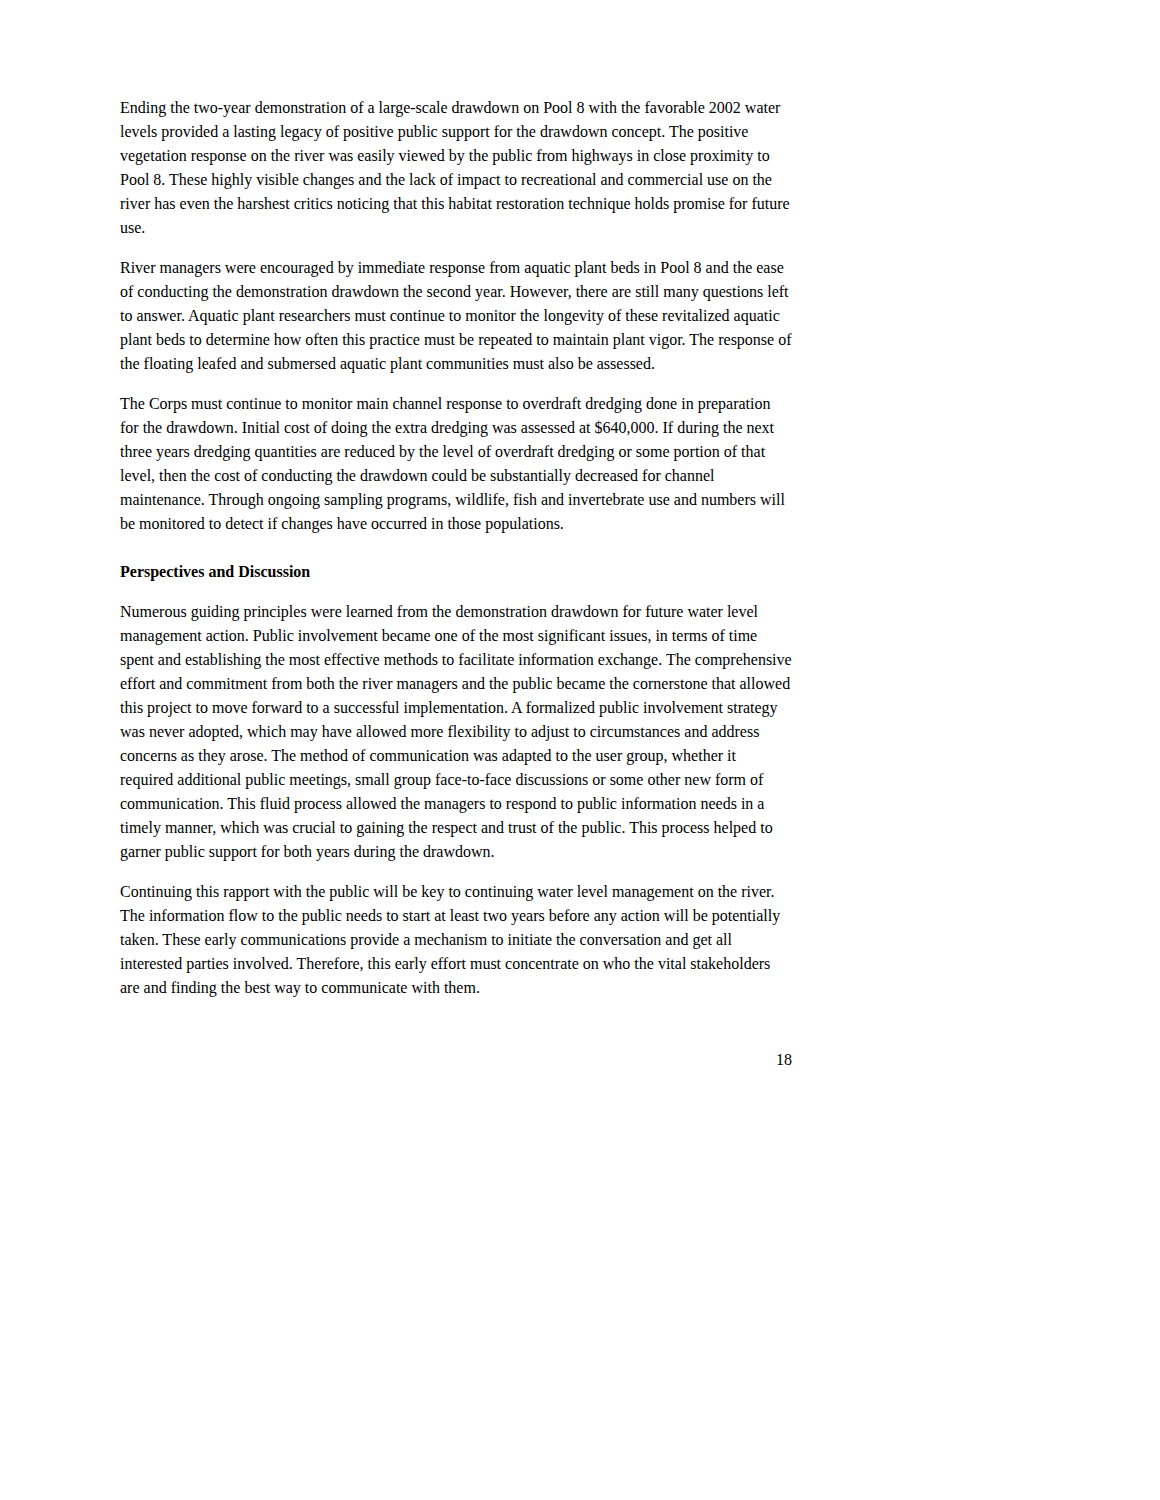Ending the two-year demonstration of a large-scale drawdown on Pool 8 with the favorable 2002 water levels provided a lasting legacy of positive public support for the drawdown concept. The positive vegetation response on the river was easily viewed by the public from highways in close proximity to Pool 8. These highly visible changes and the lack of impact to recreational and commercial use on the river has even the harshest critics noticing that this habitat restoration technique holds promise for future use.
River managers were encouraged by immediate response from aquatic plant beds in Pool 8 and the ease of conducting the demonstration drawdown the second year. However, there are still many questions left to answer. Aquatic plant researchers must continue to monitor the longevity of these revitalized aquatic plant beds to determine how often this practice must be repeated to maintain plant vigor. The response of the floating leafed and submersed aquatic plant communities must also be assessed.
The Corps must continue to monitor main channel response to overdraft dredging done in preparation for the drawdown. Initial cost of doing the extra dredging was assessed at $640,000. If during the next three years dredging quantities are reduced by the level of overdraft dredging or some portion of that level, then the cost of conducting the drawdown could be substantially decreased for channel maintenance. Through ongoing sampling programs, wildlife, fish and invertebrate use and numbers will be monitored to detect if changes have occurred in those populations.
Perspectives and Discussion
Numerous guiding principles were learned from the demonstration drawdown for future water level management action. Public involvement became one of the most significant issues, in terms of time spent and establishing the most effective methods to facilitate information exchange. The comprehensive effort and commitment from both the river managers and the public became the cornerstone that allowed this project to move forward to a successful implementation. A formalized public involvement strategy was never adopted, which may have allowed more flexibility to adjust to circumstances and address concerns as they arose. The method of communication was adapted to the user group, whether it required additional public meetings, small group face-to-face discussions or some other new form of communication. This fluid process allowed the managers to respond to public information needs in a timely manner, which was crucial to gaining the respect and trust of the public. This process helped to garner public support for both years during the drawdown.
Continuing this rapport with the public will be key to continuing water level management on the river. The information flow to the public needs to start at least two years before any action will be potentially taken. These early communications provide a mechanism to initiate the conversation and get all interested parties involved. Therefore, this early effort must concentrate on who the vital stakeholders are and finding the best way to communicate with them.
18